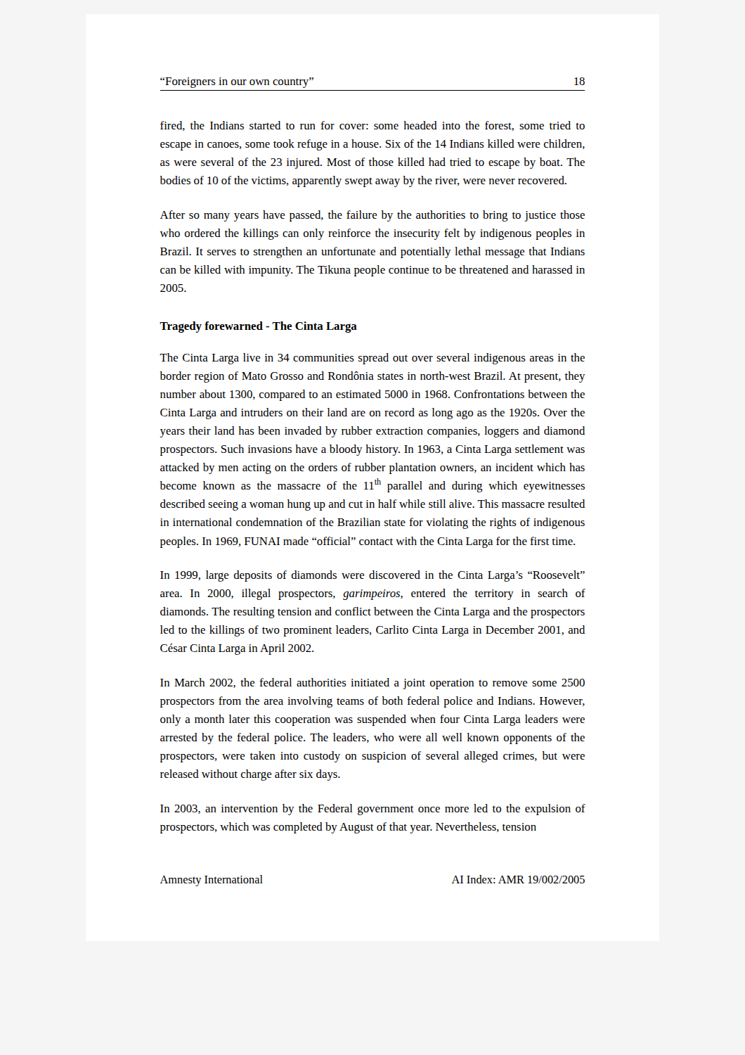“Foreigners in our own country” 18
fired, the Indians started to run for cover: some headed into the forest, some tried to escape in canoes, some took refuge in a house. Six of the 14 Indians killed were children, as were several of the 23 injured. Most of those killed had tried to escape by boat. The bodies of 10 of the victims, apparently swept away by the river, were never recovered.
After so many years have passed, the failure by the authorities to bring to justice those who ordered the killings can only reinforce the insecurity felt by indigenous peoples in Brazil. It serves to strengthen an unfortunate and potentially lethal message that Indians can be killed with impunity. The Tikuna people continue to be threatened and harassed in 2005.
Tragedy forewarned - The Cinta Larga
The Cinta Larga live in 34 communities spread out over several indigenous areas in the border region of Mato Grosso and Rondônia states in north-west Brazil. At present, they number about 1300, compared to an estimated 5000 in 1968. Confrontations between the Cinta Larga and intruders on their land are on record as long ago as the 1920s. Over the years their land has been invaded by rubber extraction companies, loggers and diamond prospectors. Such invasions have a bloody history. In 1963, a Cinta Larga settlement was attacked by men acting on the orders of rubber plantation owners, an incident which has become known as the massacre of the 11th parallel and during which eyewitnesses described seeing a woman hung up and cut in half while still alive. This massacre resulted in international condemnation of the Brazilian state for violating the rights of indigenous peoples. In 1969, FUNAI made “official” contact with the Cinta Larga for the first time.
In 1999, large deposits of diamonds were discovered in the Cinta Larga’s “Roosevelt” area. In 2000, illegal prospectors, garimpeiros, entered the territory in search of diamonds. The resulting tension and conflict between the Cinta Larga and the prospectors led to the killings of two prominent leaders, Carlito Cinta Larga in December 2001, and César Cinta Larga in April 2002.
In March 2002, the federal authorities initiated a joint operation to remove some 2500 prospectors from the area involving teams of both federal police and Indians. However, only a month later this cooperation was suspended when four Cinta Larga leaders were arrested by the federal police. The leaders, who were all well known opponents of the prospectors, were taken into custody on suspicion of several alleged crimes, but were released without charge after six days.
In 2003, an intervention by the Federal government once more led to the expulsion of prospectors, which was completed by August of that year. Nevertheless, tension
Amnesty International AI Index: AMR 19/002/2005